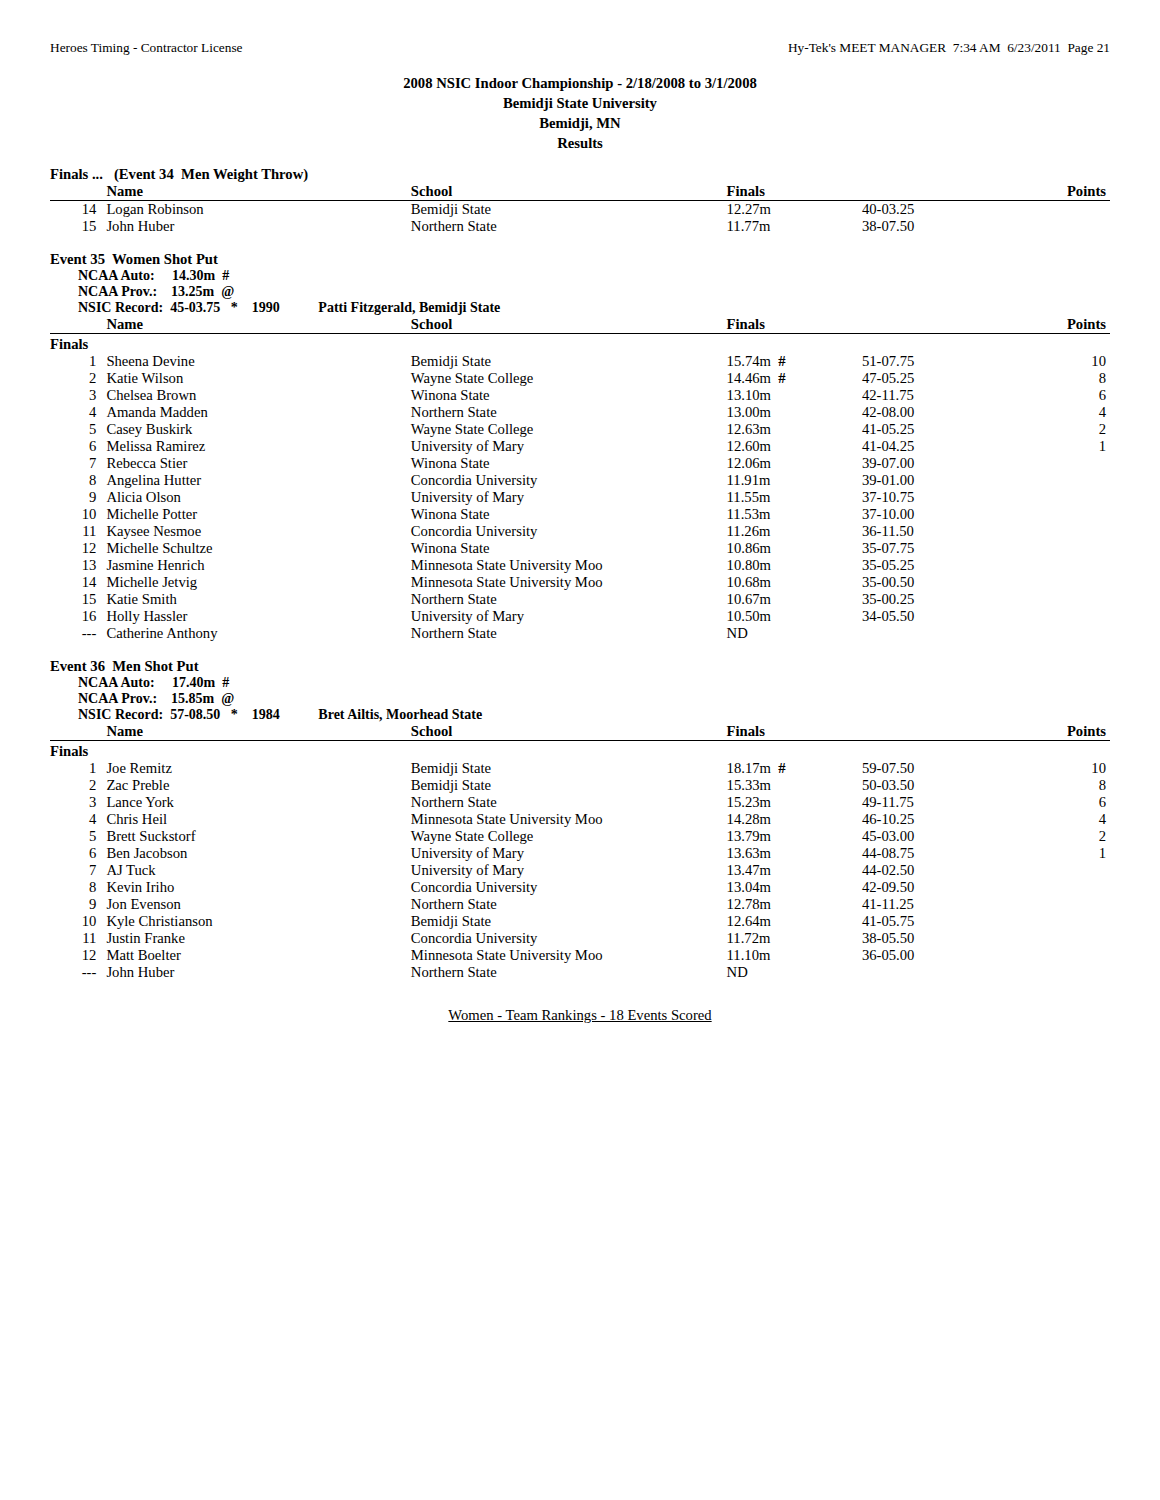Heroes Timing - Contractor License
Hy-Tek's MEET MANAGER 7:34 AM 6/23/2011 Page 21
2008 NSIC Indoor Championship - 2/18/2008 to 3/1/2008 Bemidji State University Bemidji, MN
Results
Finals ... (Event 34 Men Weight Throw)
| | Name | School | Finals | | Points |
| --- | --- | --- | --- | --- | --- |
| 14 | Logan Robinson | Bemidji State | 12.27m | 40-03.25 | |
| 15 | John Huber | Northern State | 11.77m | 38-07.50 | |
Event 35 Women Shot Put
NCAA Auto: 14.30m #
NCAA Prov.: 13.25m @
NSIC Record: 45-03.75 * 1990 Patti Fitzgerald, Bemidji State
| | Name | School | Finals | | Points |
| --- | --- | --- | --- | --- | --- |
| Finals |
| 1 | Sheena Devine | Bemidji State | 15.74m # | 51-07.75 | 10 |
| 2 | Katie Wilson | Wayne State College | 14.46m # | 47-05.25 | 8 |
| 3 | Chelsea Brown | Winona State | 13.10m | 42-11.75 | 6 |
| 4 | Amanda Madden | Northern State | 13.00m | 42-08.00 | 4 |
| 5 | Casey Buskirk | Wayne State College | 12.63m | 41-05.25 | 2 |
| 6 | Melissa Ramirez | University of Mary | 12.60m | 41-04.25 | 1 |
| 7 | Rebecca Stier | Winona State | 12.06m | 39-07.00 | |
| 8 | Angelina Hutter | Concordia University | 11.91m | 39-01.00 | |
| 9 | Alicia Olson | University of Mary | 11.55m | 37-10.75 | |
| 10 | Michelle Potter | Winona State | 11.53m | 37-10.00 | |
| 11 | Kaysee Nesmoe | Concordia University | 11.26m | 36-11.50 | |
| 12 | Michelle Schultze | Winona State | 10.86m | 35-07.75 | |
| 13 | Jasmine Henrich | Minnesota State University Moo | 10.80m | 35-05.25 | |
| 14 | Michelle Jetvig | Minnesota State University Moo | 10.68m | 35-00.50 | |
| 15 | Katie Smith | Northern State | 10.67m | 35-00.25 | |
| 16 | Holly Hassler | University of Mary | 10.50m | 34-05.50 | |
| --- | Catherine Anthony | Northern State | ND | | |
Event 36 Men Shot Put
NCAA Auto: 17.40m #
NCAA Prov.: 15.85m @
NSIC Record: 57-08.50 * 1984 Bret Ailtis, Moorhead State
| | Name | School | Finals | | Points |
| --- | --- | --- | --- | --- | --- |
| Finals |
| 1 | Joe Remitz | Bemidji State | 18.17m # | 59-07.50 | 10 |
| 2 | Zac Preble | Bemidji State | 15.33m | 50-03.50 | 8 |
| 3 | Lance York | Northern State | 15.23m | 49-11.75 | 6 |
| 4 | Chris Heil | Minnesota State University Moo | 14.28m | 46-10.25 | 4 |
| 5 | Brett Suckstorf | Wayne State College | 13.79m | 45-03.00 | 2 |
| 6 | Ben Jacobson | University of Mary | 13.63m | 44-08.75 | 1 |
| 7 | AJ Tuck | University of Mary | 13.47m | 44-02.50 | |
| 8 | Kevin Iriho | Concordia University | 13.04m | 42-09.50 | |
| 9 | Jon Evenson | Northern State | 12.78m | 41-11.25 | |
| 10 | Kyle Christianson | Bemidji State | 12.64m | 41-05.75 | |
| 11 | Justin Franke | Concordia University | 11.72m | 38-05.50 | |
| 12 | Matt Boelter | Minnesota State University Moo | 11.10m | 36-05.00 | |
| --- | John Huber | Northern State | ND | | |
Women - Team Rankings - 18 Events Scored